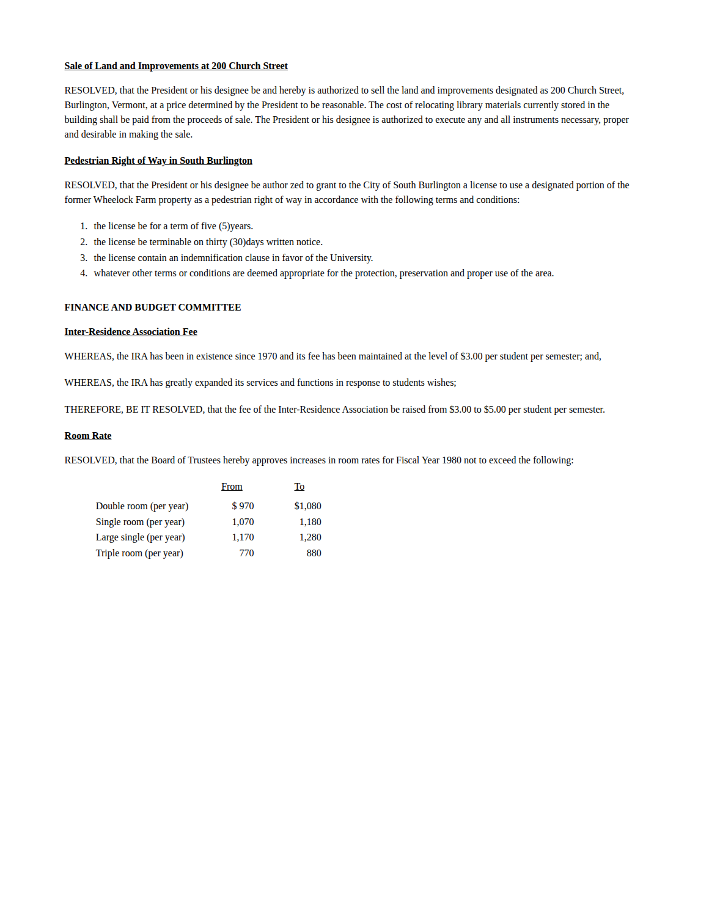Sale of Land and Improvements at 200 Church Street
RESOLVED, that the President or his designee be and hereby is authorized to sell the land and improvements designated as 200 Church Street, Burlington, Vermont, at a price determined by the President to be reasonable. The cost of relocating library materials currently stored in the building shall be paid from the proceeds of sale. The President or his designee is authorized to execute any and all instruments necessary, proper and desirable in making the sale.
Pedestrian Right of Way in South Burlington
RESOLVED, that the President or his designee be author zed to grant to the City of South Burlington a license to use a designated portion of the former Wheelock Farm property as a pedestrian right of way in accordance with the following terms and conditions:
the license be for a term of five (5)years.
the license be terminable on thirty (30)days written notice.
the license contain an indemnification clause in favor of the University.
whatever other terms or conditions are deemed appropriate for the protection, preservation and proper use of the area.
FINANCE AND BUDGET COMMITTEE
Inter-Residence Association Fee
WHEREAS, the IRA has been in existence since 1970 and its fee has been maintained at the level of $3.00 per student per semester; and,
WHEREAS, the IRA has greatly expanded its services and functions in response to students wishes;
THEREFORE, BE IT RESOLVED, that the fee of the Inter-Residence Association be raised from $3.00 to $5.00 per student per semester.
Room Rate
RESOLVED, that the Board of Trustees hereby approves increases in room rates for Fiscal Year 1980 not to exceed the following:
| | From | To |
| Double room (per year) | $ 970 | $1,080 |
| Single room (per year) | 1,070 | 1,180 |
| Large single (per year) | 1,170 | 1,280 |
| Triple room (per year) | 770 | 880 |